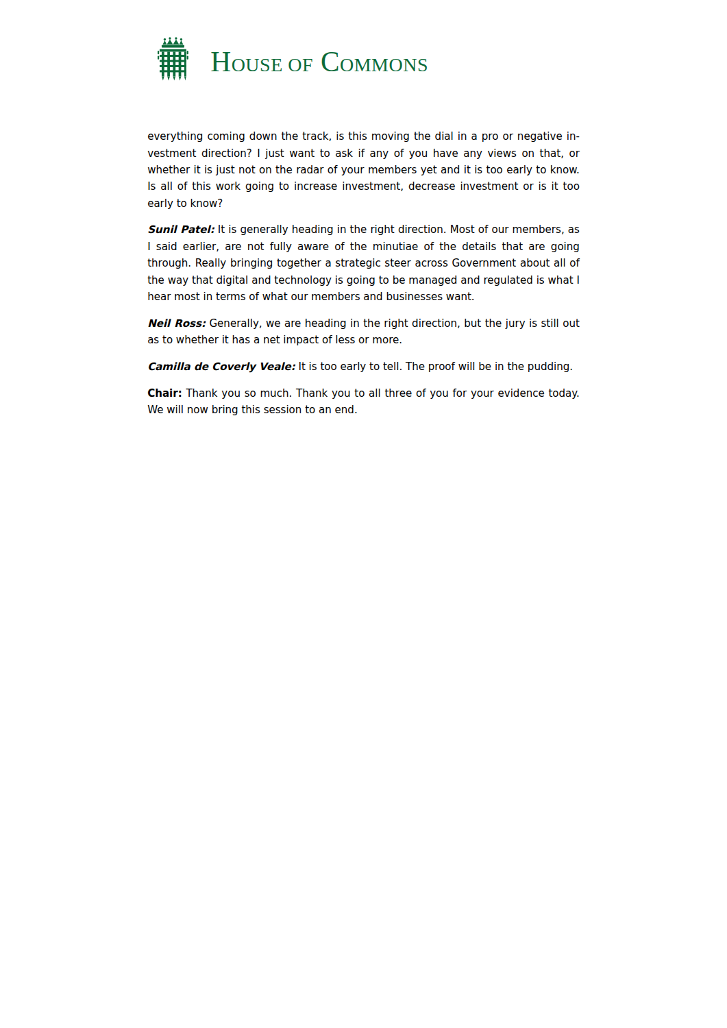HOUSE OF COMMONS
everything coming down the track, is this moving the dial in a pro or negative investment direction? I just want to ask if any of you have any views on that, or whether it is just not on the radar of your members yet and it is too early to know. Is all of this work going to increase investment, decrease investment or is it too early to know?
Sunil Patel: It is generally heading in the right direction. Most of our members, as I said earlier, are not fully aware of the minutiae of the details that are going through. Really bringing together a strategic steer across Government about all of the way that digital and technology is going to be managed and regulated is what I hear most in terms of what our members and businesses want.
Neil Ross: Generally, we are heading in the right direction, but the jury is still out as to whether it has a net impact of less or more.
Camilla de Coverly Veale: It is too early to tell. The proof will be in the pudding.
Chair: Thank you so much. Thank you to all three of you for your evidence today. We will now bring this session to an end.